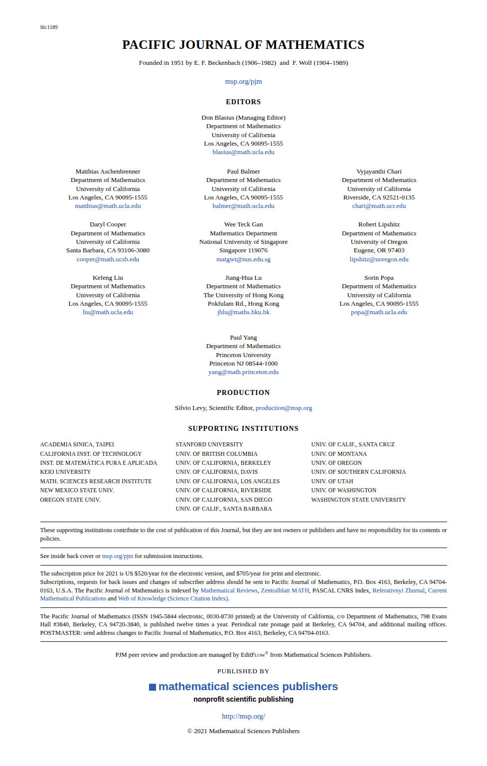Sh:1189
PACIFIC JOURNAL OF MATHEMATICS
Founded in 1951 by E. F. Beckenbach (1906–1982) and F. Wolf (1904–1989)
msp.org/pjm
EDITORS
Don Blasius (Managing Editor)
Department of Mathematics
University of California
Los Angeles, CA 90095-1555
blasius@math.ucla.edu
| Matthias Aschenbrenner Department of Mathematics University of California Los Angeles, CA 90095-1555 matthias@math.ucla.edu | Paul Balmer Department of Mathematics University of California Los Angeles, CA 90095-1555 balmer@math.ucla.edu | Vyjayanthi Chari Department of Mathematics University of California Riverside, CA 92521-0135 chari@math.ucr.edu |
| Daryl Cooper Department of Mathematics University of California Santa Barbara, CA 93106-3080 cooper@math.ucsb.edu | Wee Teck Gan Mathematics Department National University of Singapore Singapore 119076 matgwt@nus.edu.sg | Robert Lipshitz Department of Mathematics University of Oregon Eugene, OR 97403 lipshitz@uoregon.edu |
| Kefeng Liu Department of Mathematics University of California Los Angeles, CA 90095-1555 liu@math.ucla.edu | Jiang-Hua Lu Department of Mathematics The University of Hong Kong Pokfulam Rd., Hong Kong jhlu@maths.hku.hk | Sorin Popa Department of Mathematics University of California Los Angeles, CA 90095-1555 popa@math.ucla.edu |
Paul Yang
Department of Mathematics
Princeton University
Princeton NJ 08544-1000
yang@math.princeton.edu
PRODUCTION
Silvio Levy, Scientific Editor, production@msp.org
SUPPORTING INSTITUTIONS
| ACADEMIA SINICA, TAIPEI | STANFORD UNIVERSITY | UNIV. OF CALIF., SANTA CRUZ |
| CALIFORNIA INST. OF TECHNOLOGY | UNIV. OF BRITISH COLUMBIA | UNIV. OF MONTANA |
| INST. DE MATEMÁTICA PURA E APLICADA | UNIV. OF CALIFORNIA, BERKELEY | UNIV. OF OREGON |
| KEIO UNIVERSITY | UNIV. OF CALIFORNIA, DAVIS | UNIV. OF SOUTHERN CALIFORNIA |
| MATH. SCIENCES RESEARCH INSTITUTE | UNIV. OF CALIFORNIA, LOS ANGELES | UNIV. OF UTAH |
| NEW MEXICO STATE UNIV. | UNIV. OF CALIFORNIA, RIVERSIDE | UNIV. OF WASHINGTON |
| OREGON STATE UNIV. | UNIV. OF CALIFORNIA, SAN DIEGO | WASHINGTON STATE UNIVERSITY |
| | UNIV. OF CALIF., SANTA BARBARA | |
These supporting institutions contribute to the cost of publication of this Journal, but they are not owners or publishers and have no responsibility for its contents or policies.
See inside back cover or msp.org/pjm for submission instructions.
The subscription price for 2021 is US $520/year for the electronic version, and $705/year for print and electronic.
Subscriptions, requests for back issues and changes of subscriber address should be sent to Pacific Journal of Mathematics, P.O. Box 4163, Berkeley, CA 94704-0163, U.S.A. The Pacific Journal of Mathematics is indexed by Mathematical Reviews, Zentralblatt MATH, PASCAL CNRS Index, Referativnyi Zhurnal, Current Mathematical Publications and Web of Knowledge (Science Citation Index).
The Pacific Journal of Mathematics (ISSN 1945-5844 electronic, 0030-8730 printed) at the University of California, c/o Department of Mathematics, 798 Evans Hall #3840, Berkeley, CA 94720-3840, is published twelve times a year. Periodical rate postage paid at Berkeley, CA 94704, and additional mailing offices. POSTMASTER: send address changes to Pacific Journal of Mathematics, P.O. Box 4163, Berkeley, CA 94704-0163.
PJM peer review and production are managed by EditFlow® from Mathematical Sciences Publishers.
PUBLISHED BY
mathematical sciences publishers
nonprofit scientific publishing
http://msp.org/
© 2021 Mathematical Sciences Publishers